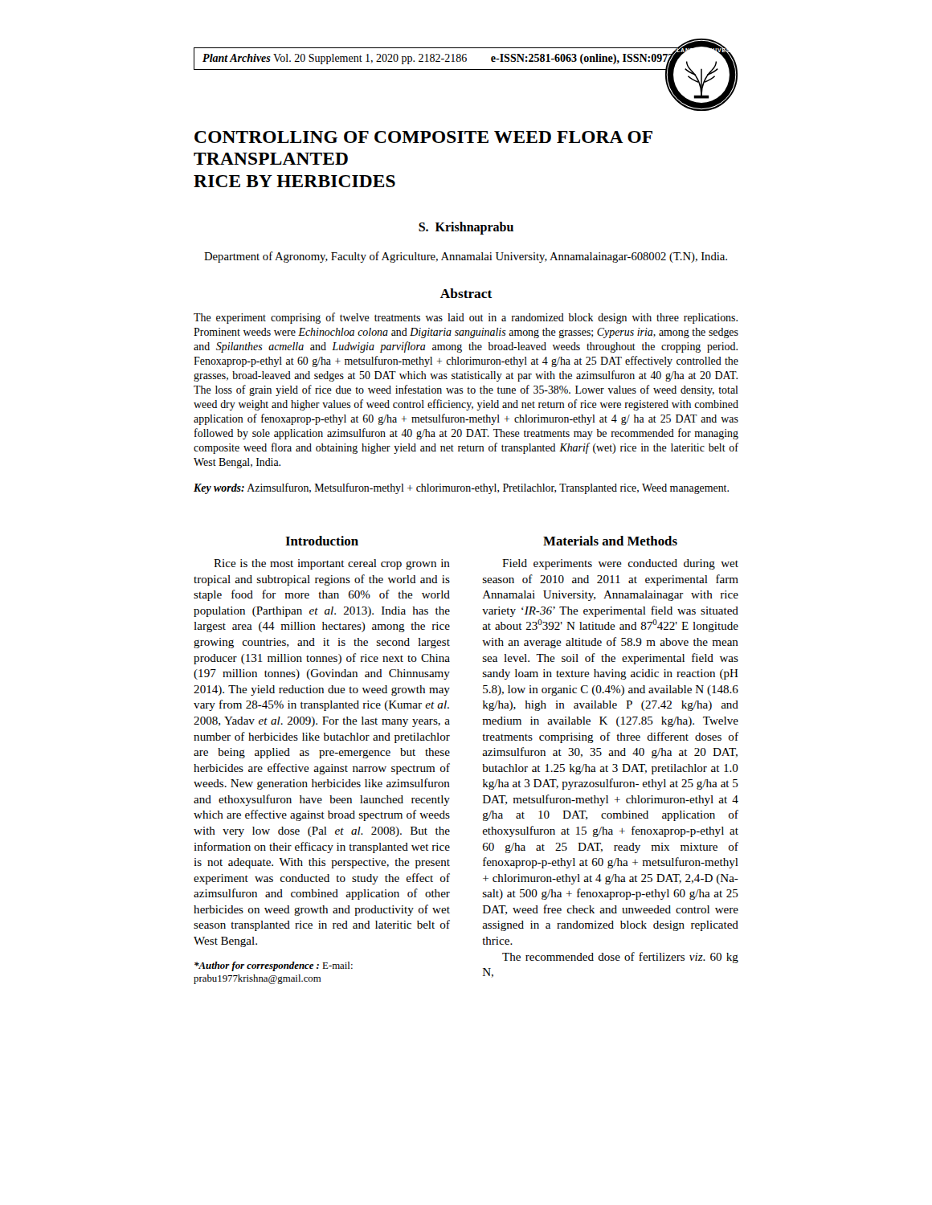Plant Archives Vol. 20 Supplement 1, 2020 pp. 2182-2186 e-ISSN:2581-6063 (online), ISSN:0972-5210
PLANT ARCHIVES
CONTROLLING OF COMPOSITE WEED FLORA OF TRANSPLANTED
RICE BY HERBICIDES
S. Krishnaprabu
Department of Agronomy, Faculty of Agriculture, Annamalai University, Annamalainagar-608002 (T.N), India.
Abstract
The experiment comprising of twelve treatments was laid out in a randomized block design with three replications. Prominent weeds were Echinochloa colona and Digitaria sanguinalis among the grasses; Cyperus iria, among the sedges and Spilanthes acmella and Ludwigia parviflora among the broad-leaved weeds throughout the cropping period. Fenoxaprop-p-ethyl at 60 g/ha + metsulfuron-methyl + chlorimuron-ethyl at 4 g/ha at 25 DAT effectively controlled the grasses, broad-leaved and sedges at 50 DAT which was statistically at par with the azimsulfuron at 40 g/ha at 20 DAT. The loss of grain yield of rice due to weed infestation was to the tune of 35-38%. Lower values of weed density, total weed dry weight and higher values of weed control efficiency, yield and net return of rice were registered with combined application of fenoxaprop-p-ethyl at 60 g/ha + metsulfuron-methyl + chlorimuron-ethyl at 4 g/ ha at 25 DAT and was followed by sole application azimsulfuron at 40 g/ha at 20 DAT. These treatments may be recommended for managing composite weed flora and obtaining higher yield and net return of transplanted Kharif (wet) rice in the lateritic belt of West Bengal, India.
Key words: Azimsulfuron, Metsulfuron-methyl + chlorimuron-ethyl, Pretilachlor, Transplanted rice, Weed management.
Introduction
Rice is the most important cereal crop grown in tropical and subtropical regions of the world and is staple food for more than 60% of the world population (Parthipan et al. 2013). India has the largest area (44 million hectares) among the rice growing countries, and it is the second largest producer (131 million tonnes) of rice next to China (197 million tonnes) (Govindan and Chinnusamy 2014). The yield reduction due to weed growth may vary from 28-45% in transplanted rice (Kumar et al. 2008, Yadav et al. 2009). For the last many years, a number of herbicides like butachlor and pretilachlor are being applied as pre-emergence but these herbicides are effective against narrow spectrum of weeds. New generation herbicides like azimsulfuron and ethoxysulfuron have been launched recently which are effective against broad spectrum of weeds with very low dose (Pal et al. 2008). But the information on their efficacy in transplanted wet rice is not adequate. With this perspective, the present experiment was conducted to study the effect of azimsulfuron and combined application of other herbicides on weed growth and productivity of wet season transplanted rice in red and lateritic belt of West Bengal.
*Author for correspondence : E-mail: prabu1977krishna@gmail.com
Materials and Methods
Field experiments were conducted during wet season of 2010 and 2011 at experimental farm Annamalai University, Annamalainagar with rice variety ‘IR-36’ The experimental field was situated at about 230392' N latitude and 870422' E longitude with an average altitude of 58.9 m above the mean sea level. The soil of the experimental field was sandy loam in texture having acidic in reaction (pH 5.8), low in organic C (0.4%) and available N (148.6 kg/ha), high in available P (27.42 kg/ha) and medium in available K (127.85 kg/ha). Twelve treatments comprising of three different doses of azimsulfuron at 30, 35 and 40 g/ha at 20 DAT, butachlor at 1.25 kg/ha at 3 DAT, pretilachlor at 1.0 kg/ha at 3 DAT, pyrazosulfuron- ethyl at 25 g/ha at 5 DAT, metsulfuron-methyl + chlorimuron-ethyl at 4 g/ha at 10 DAT, combined application of ethoxysulfuron at 15 g/ha + fenoxaprop-p-ethyl at 60 g/ha at 25 DAT, ready mix mixture of fenoxaprop-p-ethyl at 60 g/ha + metsulfuron-methyl + chlorimuron-ethyl at 4 g/ha at 25 DAT, 2,4-D (Na-salt) at 500 g/ha + fenoxaprop-p-ethyl 60 g/ha at 25 DAT, weed free check and unweeded control were assigned in a randomized block design replicated thrice.
The recommended dose of fertilizers viz. 60 kg N,